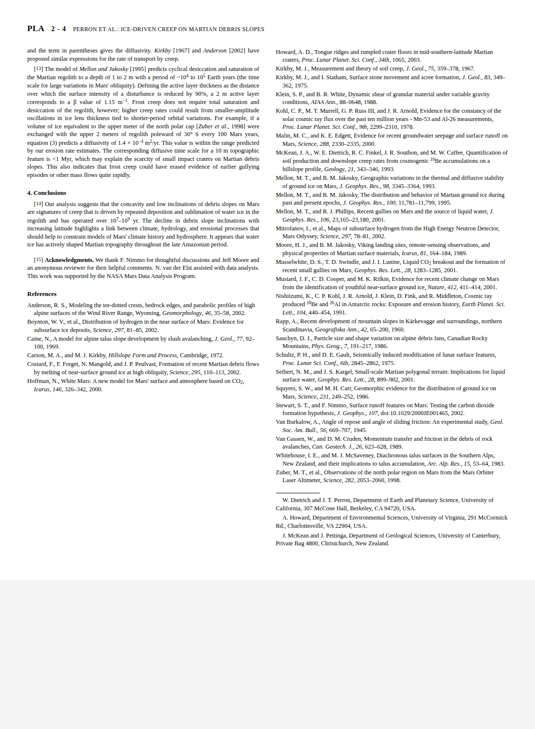PLA 2 - 4 PERRON ET AL.: ICE-DRIVEN CREEP ON MARTIAN DEBRIS SLOPES
and the term in parentheses gives the diffusivity. Kirkby [1967] and Anderson [2002] have proposed similar expressions for the rate of transport by creep.
[13] The model of Mellon and Jakosky [1995] predicts cyclical desiccation and saturation of the Martian regolith to a depth of 1 to 2 m with a period of ~104 to 105 Earth years (the time scale for large variations in Mars' obliquity). Defining the active layer thickness as the distance over which the surface intensity of a disturbance is reduced by 90%, a 2 m active layer corresponds to a β value of 1.15 m−1. Frost creep does not require total saturation and desiccation of the regolith, however; higher creep rates could result from smaller-amplitude oscillations in ice lens thickness tied to shorter-period orbital variations. For example, if a volume of ice equivalent to the upper meter of the north polar cap [Zuber et al., 1998] were exchanged with the upper 2 meters of regolith poleward of 30° S every 100 Mars years, equation (3) predicts a diffusivity of 1.4 × 10−4 m2/yr. This value is within the range predicted by our erosion rate estimates. The corresponding diffusive time scale for a 10 m topographic feature is <1 Myr, which may explain the scarcity of small impact craters on Martian debris slopes. This also indicates that frost creep could have erased evidence of earlier gullying episodes or other mass flows quite rapidly.
4. Conclusions
[14] Our analysis suggests that the concavity and low inclinations of debris slopes on Mars are signatures of creep that is driven by repeated deposition and sublimation of water ice in the regolith and has operated over 107–109 yr. The decline in debris slope inclinations with increasing latitude highlights a link between climate, hydrology, and erosional processes that should help to constrain models of Mars' climate history and hydrosphere. It appears that water ice has actively shaped Martian topography throughout the late Amazonian period.
[15] Acknowledgments. We thank F. Nimmo for thoughtful discussions and Jeff Moore and an anonymous reviewer for their helpful comments. N. van der Elst assisted with data analysis. This work was supported by the NASA Mars Data Analysis Program.
References
Anderson, R. S., Modeling the tor-dotted crests, bedrock edges, and parabolic profiles of high alpine surfaces of the Wind River Range, Wyoming, Geomorphology, 46, 35–58, 2002.
Boynton, W. V., et al., Distribution of hydrogen in the near surface of Mars: Evidence for subsurface ice deposits, Science, 297, 81–85, 2002.
Caine, N., A model for alpine talus slope development by slush avalanching, J. Geol., 77, 92–100, 1969.
Carson, M. A., and M. J. Kirkby, Hillslope Form and Process, Cambridge, 1972.
Costard, F., F. Forget, N. Mangold, and J. P. Peulvast, Formation of recent Martian debris flows by melting of near-surface ground ice at high obliquity, Science, 295, 110–113, 2002.
Hoffman, N., White Mars: A new model for Mars' surface and atmosphere based on CO2, Icarus, 146, 326–342, 2000.
Howard, A. D., Tongue ridges and rumpled crater floors in mid-southern-latitude Martian craters, Proc. Lunar Planet. Sci. Conf., 34th, 1065, 2003.
Kirkby, M. J., Measurement and theory of soil creep, J. Geol., 75, 359–378, 1967.
Kirkby, M. J., and I. Statham, Surface stone movement and scree formation, J. Geol., 83, 349–362, 1975.
Klein, S. P., and B. R. White, Dynamic shear of granular material under variable gravity conditions, AIAA Ann., 88–0648, 1988.
Kohl, C. P., M. T. Murrell, G. P. Russ III, and J. R. Arnold, Evidence for the constancy of the solar cosmic ray flux over the past ten million years - Mn-53 and Al-26 measurements, Proc. Lunar Planet. Sci. Conf., 9th, 2299–2310, 1978.
Malin, M. C., and K. E. Edgett, Evidence for recent groundwater seepage and surface runoff on Mars, Science, 288, 2330–2335, 2000.
McKean, J. A., W. E. Dietrich, R. C. Finkel, J. R. Southon, and M. W. Caffee, Quantification of soil production and downslope creep rates from cosmogenic 10Be accumulations on a hillslope profile, Geology, 21, 343–346, 1993.
Mellon, M. T., and B. M. Jakosky, Geographic variations in the thermal and diffusive stability of ground ice on Mars, J. Geophys. Res., 98, 3345–3364, 1993.
Mellon, M. T., and B. M. Jakosky, The distribution and behavior of Martian ground ice during past and present epochs, J. Geophys. Res., 100, 11,781–11,799, 1995.
Mellon, M. T., and R. J. Phillips, Recent gullies on Mars and the source of liquid water, J. Geophys. Res., 106, 23,165–23,180, 2001.
Mitrofanov, I., et al., Maps of subsurface hydrogen from the High Energy Neutron Detector, Mars Odyssey, Science, 297, 78–81, 2002.
Moore, H. J., and B. M. Jakosky, Viking landing sites, remote-sensing observations, and physical properties of Martian surface materials, Icarus, 81, 164–184, 1989.
Musselwhite, D. S., T. D. Swindle, and J. I. Lunine, Liquid CO2 breakout and the formation of recent small gullies on Mars, Geophys. Res. Lett., 28, 1283–1285, 2001.
Mustard, J. F., C. D. Cooper, and M. K. Rifkin, Evidence for recent climate change on Mars from the identification of youthful near-surface ground ice, Nature, 412, 411–414, 2001.
Nishiizumi, K., C. P. Kohl, J. R. Arnold, J. Klein, D. Fink, and R. Middleton, Cosmic ray produced 10Be and 26Al in Antarctic rocks: Exposure and erosion history, Earth Planet. Sci. Lett., 104, 440–454, 1991.
Rapp, A., Recent development of mountain slopes in Kärkevagge and surroundings, northern Scandinavia, Geografiska Ann., 42, 65–200, 1960.
Sauchyn, D. J., Particle size and shape variation on alpine debris fans, Canadian Rocky Mountains, Phys. Geog., 7, 191–217, 1986.
Schultz, P. H., and D. E. Gault, Seismically induced modification of lunar surface features, Proc. Lunar Sci. Conf., 6th, 2845–2862, 1975.
Seibert, N. M., and J. S. Kargel, Small-scale Martian polygonal terrain: Implications for liquid surface water, Geophys. Res. Lett., 28, 899–902, 2001.
Squyres, S. W., and M. H. Carr, Geomorphic evidence for the distribution of ground ice on Mars, Science, 231, 249–252, 1986.
Stewart, S. T., and F. Nimmo, Surface runoff features on Mars: Testing the carbon dioxide formation hypothesis, J. Geophys., 107, doi:10.1029/2000JE001465, 2002.
Van Burkalow, A., Angle of repose and angle of sliding friction: An experimental study, Geol. Soc. Am. Bull., 56, 669–707, 1945.
Van Gassen, W., and D. M. Cruden, Momentum transfer and friction in the debris of rock avalanches, Can. Geotech. J., 26, 623–628, 1989.
Whitehouse, I. E., and M. J. McSaveney, Diachronous talus surfaces in the Southern Alps, New Zealand, and their implications to talus accumulation, Arc. Alp. Res., 15, 53–64, 1983.
Zuber, M. T., et al., Observations of the north polar region on Mars from the Mars Orbiter Laser Altimeter, Science, 282, 2053–2060, 1998.
W. Dietrich and J. T. Perron, Department of Earth and Planetary Science, University of California, 307 McCone Hall, Berkeley, CA 94720, USA.
A. Howard, Department of Environmental Sciences, University of Virginia, 291 McCormick Rd., Charlottesville, VA 22904, USA.
J. McKean and J. Pettinga, Department of Geological Sciences, University of Canterbury, Private Bag 4800, Christchurch, New Zealand.